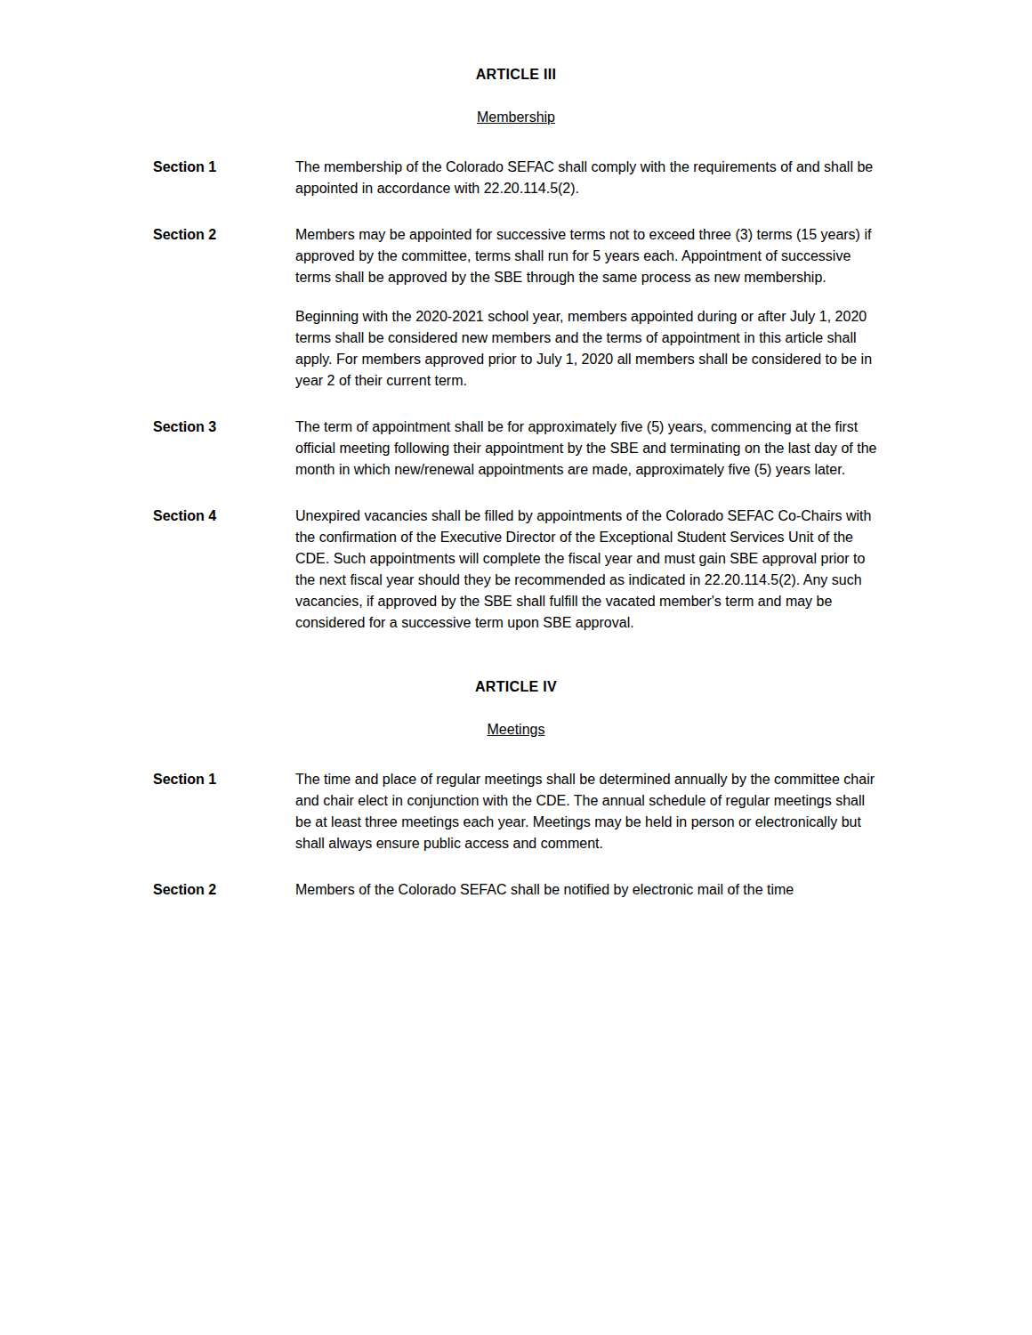ARTICLE III
Membership
Section 1
The membership of the Colorado SEFAC shall comply with the requirements of and shall be appointed in accordance with 22.20.114.5(2).
Section 2
Members may be appointed for successive terms not to exceed three (3) terms (15 years) if approved by the committee, terms shall run for 5 years each. Appointment of successive terms shall be approved by the SBE through the same process as new membership.
Beginning with the 2020-2021 school year, members appointed during or after July 1, 2020 terms shall be considered new members and the terms of appointment in this article shall apply. For members approved prior to July 1, 2020 all members shall be considered to be in year 2 of their current term.
Section 3
The term of appointment shall be for approximately five (5) years, commencing at the first official meeting following their appointment by the SBE and terminating on the last day of the month in which new/renewal appointments are made, approximately five (5) years later.
Section 4
Unexpired vacancies shall be filled by appointments of the Colorado SEFAC Co-Chairs with the confirmation of the Executive Director of the Exceptional Student Services Unit of the CDE. Such appointments will complete the fiscal year and must gain SBE approval prior to the next fiscal year should they be recommended as indicated in 22.20.114.5(2). Any such vacancies, if approved by the SBE shall fulfill the vacated member's term and may be considered for a successive term upon SBE approval.
ARTICLE IV
Meetings
Section 1
The time and place of regular meetings shall be determined annually by the committee chair and chair elect in conjunction with the CDE. The annual schedule of regular meetings shall be at least three meetings each year. Meetings may be held in person or electronically but shall always ensure public access and comment.
Section 2
Members of the Colorado SEFAC shall be notified by electronic mail of the time